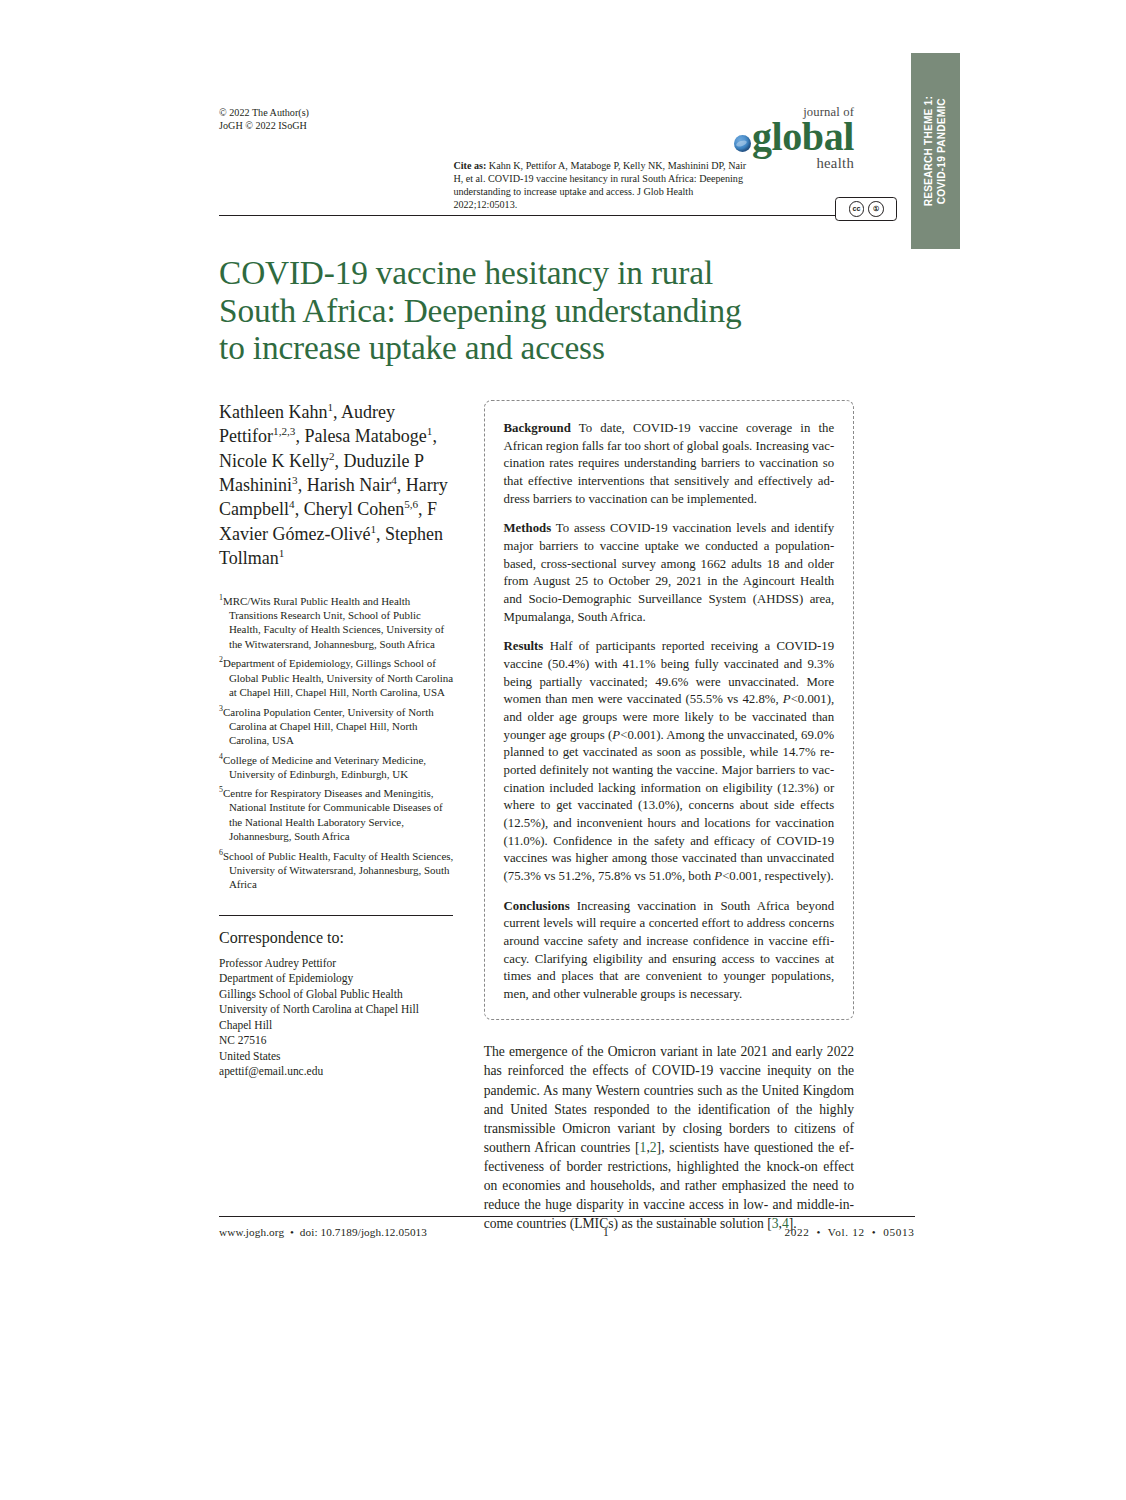Research theme 1:
COVID-19 pandemic
journal of
global
health
© 2022 The Author(s)
JoGH © 2022 ISoGH
Cite as: Kahn K, Pettifor A, Mataboge P, Kelly NK, Mashinini DP, Nair H, et al. COVID-19 vaccine hesitancy in rural South Africa: Deepening understanding to increase uptake and access. J Glob Health 2022;12:05013.
cc
①
COVID-19 vaccine hesitancy in rural
South Africa: Deepening understanding
to increase uptake and access
Kathleen Kahn1, Audrey Pettifor1,2,3, Palesa Mataboge1, Nicole K Kelly2, Duduzile P Mashinini3, Harish Nair4, Harry Campbell4, Cheryl Cohen5,6, F Xavier Gómez-Olivé1, Stephen Tollman1
1MRC/Wits Rural Public Health and Health Transitions Research Unit, School of Public Health, Faculty of Health Sciences, University of the Witwatersrand, Johannesburg, South Africa
2Department of Epidemiology, Gillings School of Global Public Health, University of North Carolina at Chapel Hill, Chapel Hill, North Carolina, USA
3Carolina Population Center, University of North Carolina at Chapel Hill, Chapel Hill, North Carolina, USA
4College of Medicine and Veterinary Medicine, University of Edinburgh, Edinburgh, UK
5Centre for Respiratory Diseases and Meningitis, National Institute for Communicable Diseases of the National Health Laboratory Service, Johannesburg, South Africa
6School of Public Health, Faculty of Health Sciences, University of Witwatersrand, Johannesburg, South Africa
Correspondence to:
Professor Audrey Pettifor
Department of Epidemiology
Gillings School of Global Public Health
University of North Carolina at Chapel Hill
Chapel Hill
NC 27516
United States
apettif@email.unc.edu
Background To date, COVID-19 vaccine coverage in the African region falls far too short of global goals. Increasing vaccination rates requires understanding barriers to vaccination so that effective interventions that sensitively and effectively address barriers to vaccination can be implemented.
Methods To assess COVID-19 vaccination levels and identify major barriers to vaccine uptake we conducted a population-based, cross-sectional survey among 1662 adults 18 and older from August 25 to October 29, 2021 in the Agincourt Health and Socio-Demographic Surveillance System (AHDSS) area, Mpumalanga, South Africa.
Results Half of participants reported receiving a COVID-19 vaccine (50.4%) with 41.1% being fully vaccinated and 9.3% being partially vaccinated; 49.6% were unvaccinated. More women than men were vaccinated (55.5% vs 42.8%, P<0.001), and older age groups were more likely to be vaccinated than younger age groups (P<0.001). Among the unvaccinated, 69.0% planned to get vaccinated as soon as possible, while 14.7% reported definitely not wanting the vaccine. Major barriers to vaccination included lacking information on eligibility (12.3%) or where to get vaccinated (13.0%), concerns about side effects (12.5%), and inconvenient hours and locations for vaccination (11.0%). Confidence in the safety and efficacy of COVID-19 vaccines was higher among those vaccinated than unvaccinated (75.3% vs 51.2%, 75.8% vs 51.0%, both P<0.001, respectively).
Conclusions Increasing vaccination in South Africa beyond current levels will require a concerted effort to address concerns around vaccine safety and increase confidence in vaccine efficacy. Clarifying eligibility and ensuring access to vaccines at times and places that are convenient to younger populations, men, and other vulnerable groups is necessary.
The emergence of the Omicron variant in late 2021 and early 2022 has reinforced the effects of COVID-19 vaccine inequity on the pandemic. As many Western countries such as the United Kingdom and United States responded to the identification of the highly transmissible Omicron variant by closing borders to citizens of southern African countries [1,2], scientists have questioned the effectiveness of border restrictions, highlighted the knock-on effect on economies and households, and rather emphasized the need to reduce the huge disparity in vaccine access in low- and middle-income countries (LMICs) as the sustainable solution [3,4].
www.jogh.org • doi: 10.7189/jogh.12.05013
1
2022 • Vol. 12 • 05013